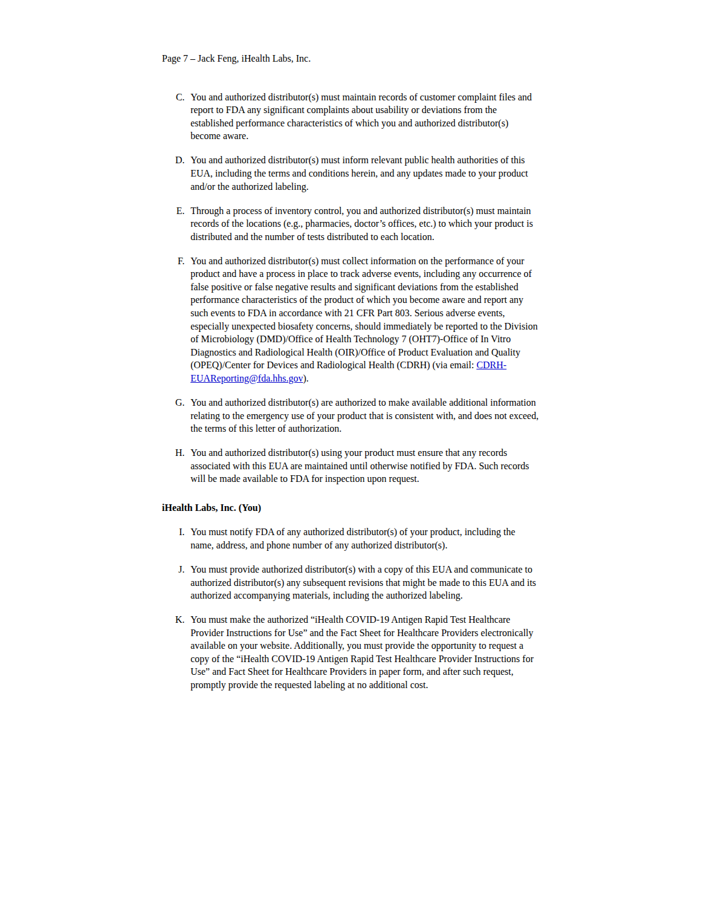Page 7 – Jack Feng, iHealth Labs, Inc.
You and authorized distributor(s) must maintain records of customer complaint files and report to FDA any significant complaints about usability or deviations from the established performance characteristics of which you and authorized distributor(s) become aware.
You and authorized distributor(s) must inform relevant public health authorities of this EUA, including the terms and conditions herein, and any updates made to your product and/or the authorized labeling.
Through a process of inventory control, you and authorized distributor(s) must maintain records of the locations (e.g., pharmacies, doctor’s offices, etc.) to which your product is distributed and the number of tests distributed to each location.
You and authorized distributor(s) must collect information on the performance of your product and have a process in place to track adverse events, including any occurrence of false positive or false negative results and significant deviations from the established performance characteristics of the product of which you become aware and report any such events to FDA in accordance with 21 CFR Part 803. Serious adverse events, especially unexpected biosafety concerns, should immediately be reported to the Division of Microbiology (DMD)/Office of Health Technology 7 (OHT7)-Office of In Vitro Diagnostics and Radiological Health (OIR)/Office of Product Evaluation and Quality (OPEQ)/Center for Devices and Radiological Health (CDRH) (via email: CDRH-EUAReporting@fda.hhs.gov).
You and authorized distributor(s) are authorized to make available additional information relating to the emergency use of your product that is consistent with, and does not exceed, the terms of this letter of authorization.
You and authorized distributor(s) using your product must ensure that any records associated with this EUA are maintained until otherwise notified by FDA. Such records will be made available to FDA for inspection upon request.
iHealth Labs, Inc. (You)
You must notify FDA of any authorized distributor(s) of your product, including the name, address, and phone number of any authorized distributor(s).
You must provide authorized distributor(s) with a copy of this EUA and communicate to authorized distributor(s) any subsequent revisions that might be made to this EUA and its authorized accompanying materials, including the authorized labeling.
You must make the authorized “iHealth COVID-19 Antigen Rapid Test Healthcare Provider Instructions for Use” and the Fact Sheet for Healthcare Providers electronically available on your website. Additionally, you must provide the opportunity to request a copy of the “iHealth COVID-19 Antigen Rapid Test Healthcare Provider Instructions for Use” and Fact Sheet for Healthcare Providers in paper form, and after such request, promptly provide the requested labeling at no additional cost.